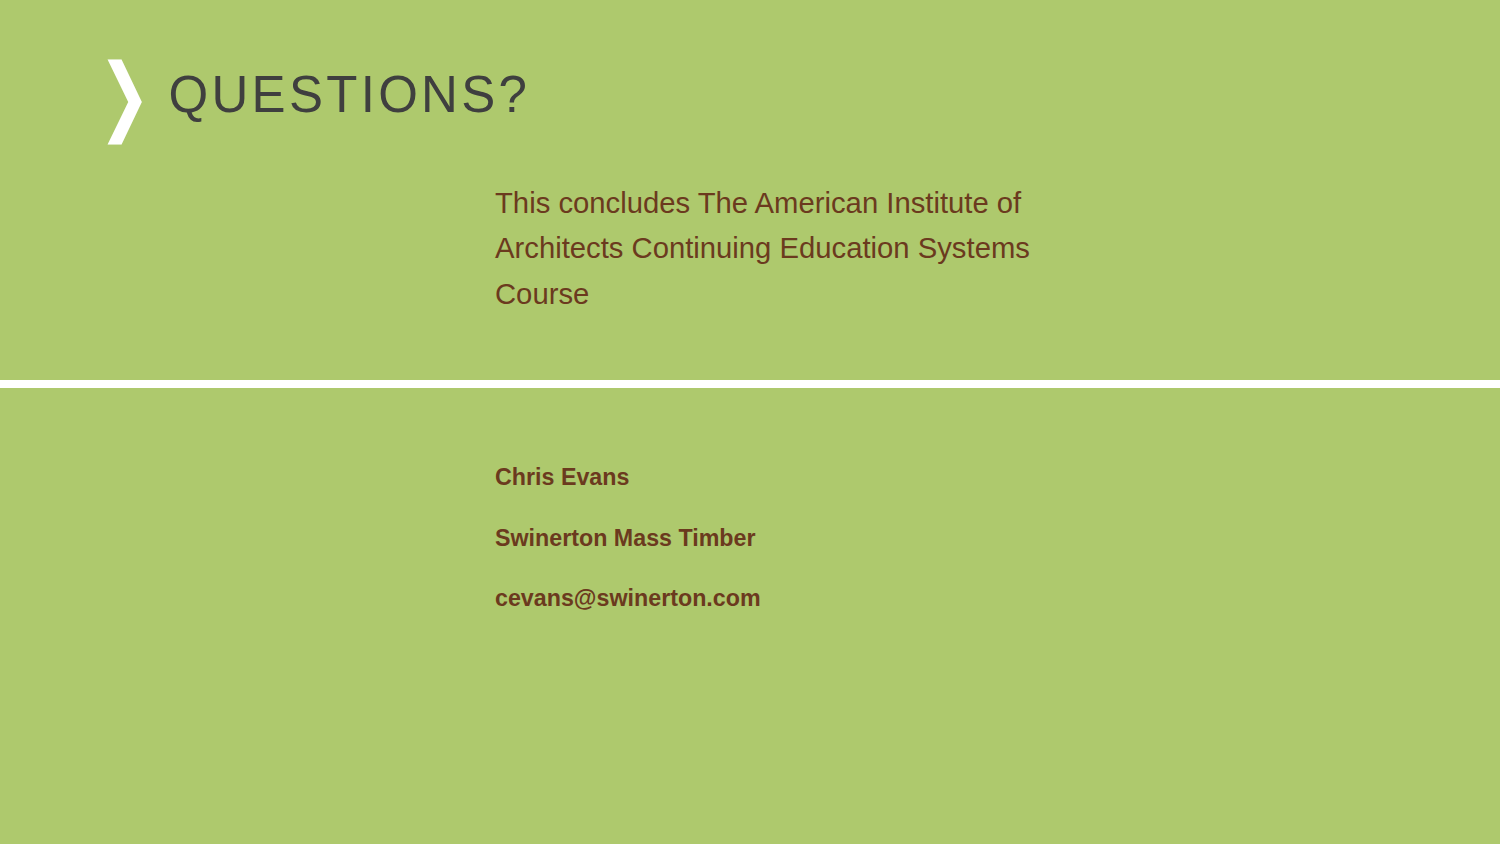❯
Questions?
This concludes The American Institute of Architects Continuing Education Systems Course
Chris Evans
Swinerton Mass Timber
cevans@swinerton.com